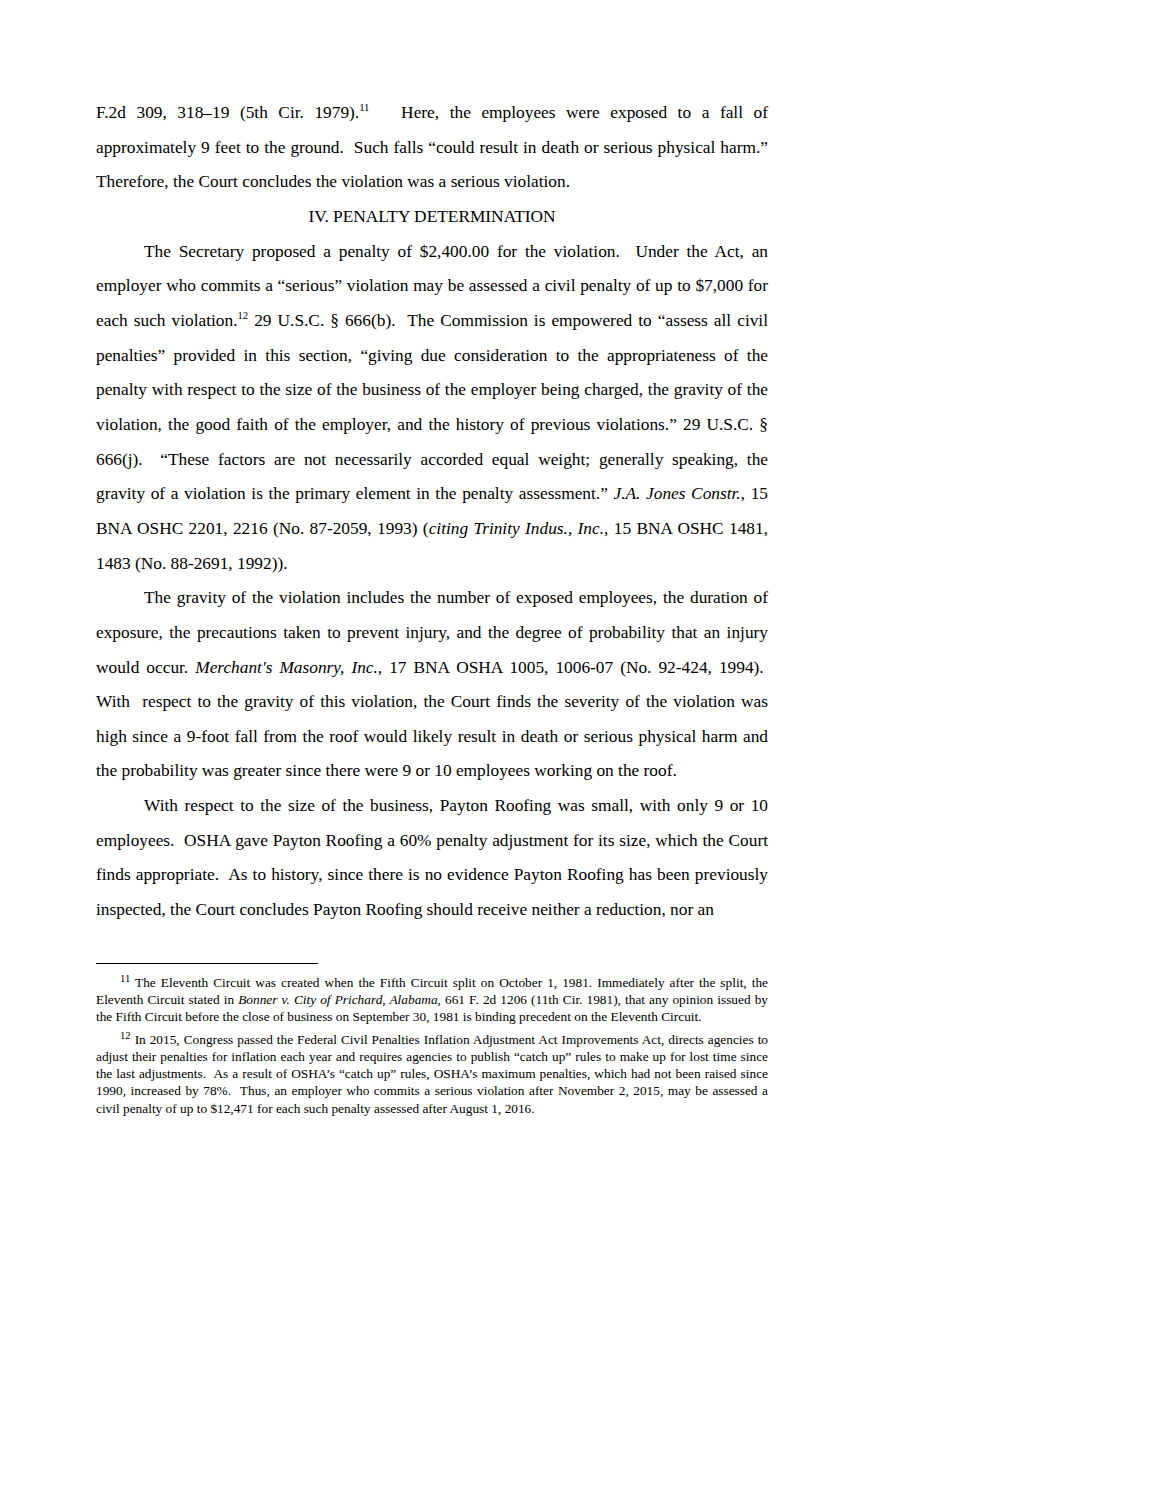F.2d 309, 318–19 (5th Cir. 1979).11 Here, the employees were exposed to a fall of approximately 9 feet to the ground. Such falls “could result in death or serious physical harm.” Therefore, the Court concludes the violation was a serious violation.
IV. PENALTY DETERMINATION
The Secretary proposed a penalty of $2,400.00 for the violation. Under the Act, an employer who commits a “serious” violation may be assessed a civil penalty of up to $7,000 for each such violation.12 29 U.S.C. § 666(b). The Commission is empowered to “assess all civil penalties” provided in this section, “giving due consideration to the appropriateness of the penalty with respect to the size of the business of the employer being charged, the gravity of the violation, the good faith of the employer, and the history of previous violations.” 29 U.S.C. § 666(j). “These factors are not necessarily accorded equal weight; generally speaking, the gravity of a violation is the primary element in the penalty assessment.” J.A. Jones Constr., 15 BNA OSHC 2201, 2216 (No. 87-2059, 1993) (citing Trinity Indus., Inc., 15 BNA OSHC 1481, 1483 (No. 88-2691, 1992)).
The gravity of the violation includes the number of exposed employees, the duration of exposure, the precautions taken to prevent injury, and the degree of probability that an injury would occur. Merchant's Masonry, Inc., 17 BNA OSHA 1005, 1006-07 (No. 92-424, 1994). With respect to the gravity of this violation, the Court finds the severity of the violation was high since a 9-foot fall from the roof would likely result in death or serious physical harm and the probability was greater since there were 9 or 10 employees working on the roof.
With respect to the size of the business, Payton Roofing was small, with only 9 or 10 employees. OSHA gave Payton Roofing a 60% penalty adjustment for its size, which the Court finds appropriate. As to history, since there is no evidence Payton Roofing has been previously inspected, the Court concludes Payton Roofing should receive neither a reduction, nor an
11 The Eleventh Circuit was created when the Fifth Circuit split on October 1, 1981. Immediately after the split, the Eleventh Circuit stated in Bonner v. City of Prichard, Alabama, 661 F. 2d 1206 (11th Cir. 1981), that any opinion issued by the Fifth Circuit before the close of business on September 30, 1981 is binding precedent on the Eleventh Circuit.
12 In 2015, Congress passed the Federal Civil Penalties Inflation Adjustment Act Improvements Act, directs agencies to adjust their penalties for inflation each year and requires agencies to publish “catch up” rules to make up for lost time since the last adjustments. As a result of OSHA’s “catch up” rules, OSHA’s maximum penalties, which had not been raised since 1990, increased by 78%. Thus, an employer who commits a serious violation after November 2, 2015, may be assessed a civil penalty of up to $12,471 for each such penalty assessed after August 1, 2016.